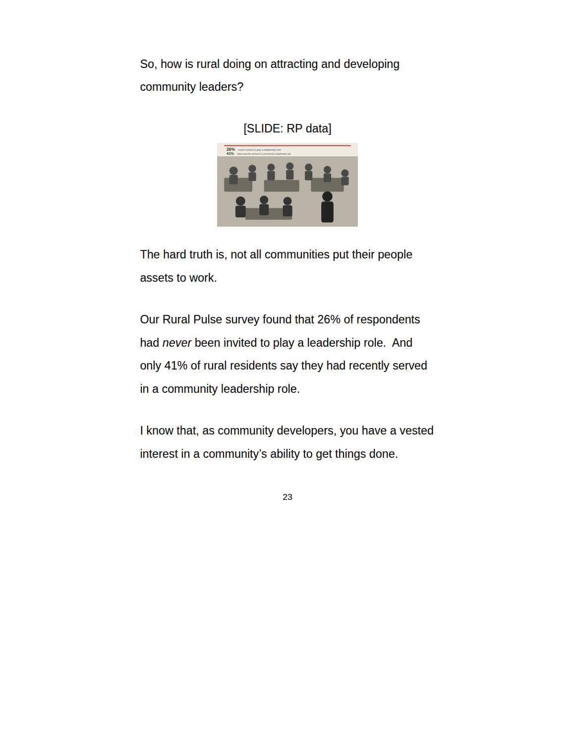So, how is rural doing on attracting and developing community leaders?
[SLIDE: RP data]
The hard truth is, not all communities put their people assets to work.
Our Rural Pulse survey found that 26% of respondents had never been invited to play a leadership role. And only 41% of rural residents say they had recently served in a community leadership role.
I know that, as community developers, you have a vested interest in a community’s ability to get things done.
23